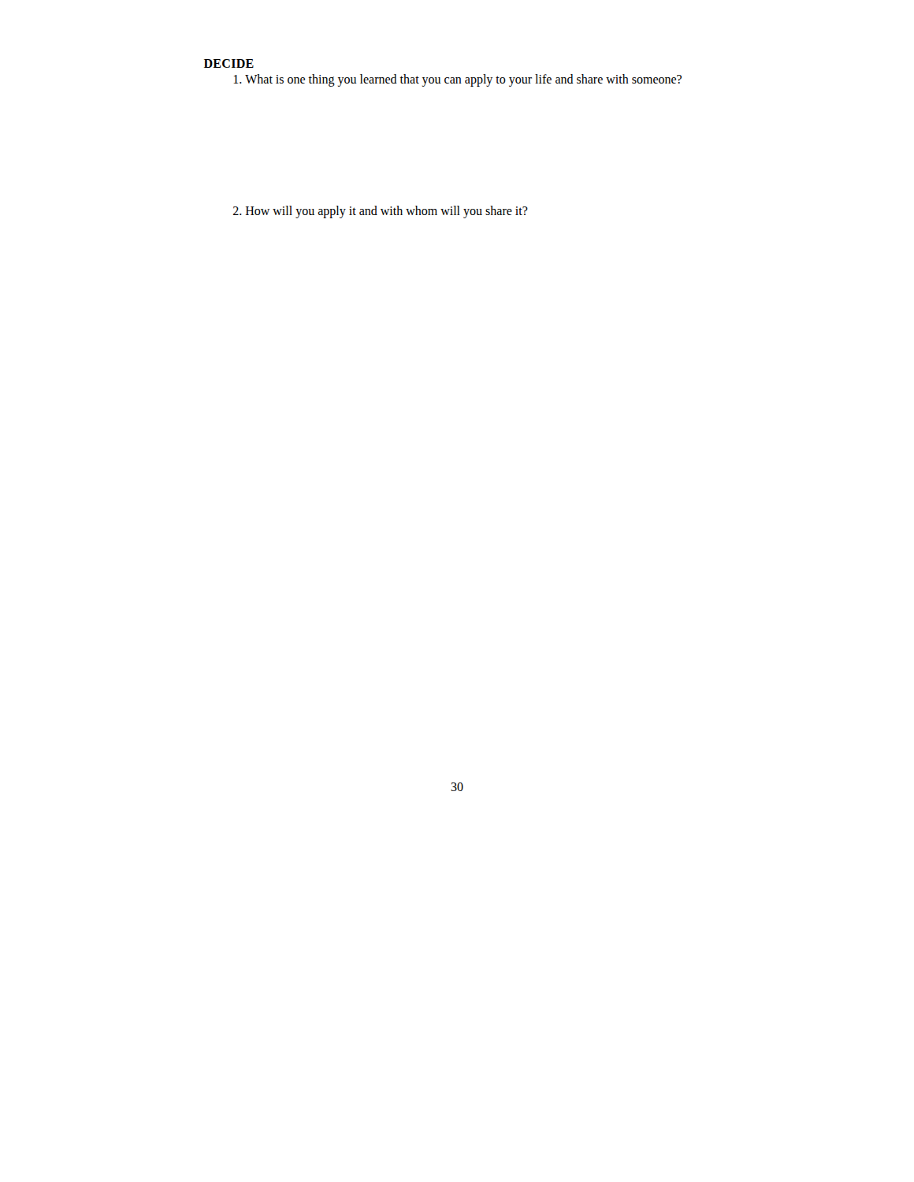DECIDE
What is one thing you learned that you can apply to your life and share with someone?
How will you apply it and with whom will you share it?
30